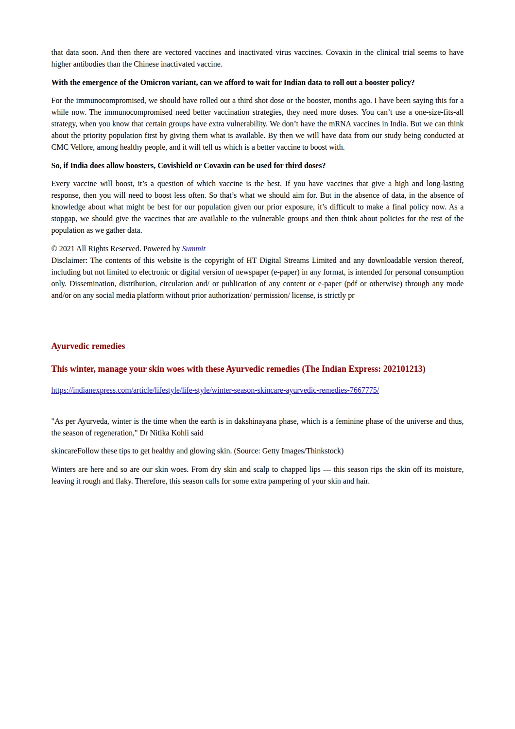that data soon. And then there are vectored vaccines and inactivated virus vaccines. Covaxin in the clinical trial seems to have higher antibodies than the Chinese inactivated vaccine.
With the emergence of the Omicron variant, can we afford to wait for Indian data to roll out a booster policy?
For the immunocompromised, we should have rolled out a third shot dose or the booster, months ago. I have been saying this for a while now. The immunocompromised need better vaccination strategies, they need more doses. You can’t use a one-size-fits-all strategy, when you know that certain groups have extra vulnerability. We don’t have the mRNA vaccines in India. But we can think about the priority population first by giving them what is available. By then we will have data from our study being conducted at CMC Vellore, among healthy people, and it will tell us which is a better vaccine to boost with.
So, if India does allow boosters, Covishield or Covaxin can be used for third doses?
Every vaccine will boost, it’s a question of which vaccine is the best. If you have vaccines that give a high and long-lasting response, then you will need to boost less often. So that’s what we should aim for. But in the absence of data, in the absence of knowledge about what might be best for our population given our prior exposure, it’s difficult to make a final policy now. As a stopgap, we should give the vaccines that are available to the vulnerable groups and then think about policies for the rest of the population as we gather data.
© 2021 All Rights Reserved. Powered by Summit
Disclaimer: The contents of this website is the copyright of HT Digital Streams Limited and any downloadable version thereof, including but not limited to electronic or digital version of newspaper (e-paper) in any format, is intended for personal consumption only. Dissemination, distribution, circulation and/ or publication of any content or e-paper (pdf or otherwise) through any mode and/or on any social media platform without prior authorization/ permission/ license, is strictly pr
Ayurvedic remedies
This winter, manage your skin woes with these Ayurvedic remedies (The Indian Express: 202101213)
https://indianexpress.com/article/lifestyle/life-style/winter-season-skincare-ayurvedic-remedies-7667775/
"As per Ayurveda, winter is the time when the earth is in dakshinayana phase, which is a feminine phase of the universe and thus, the season of regeneration," Dr Nitika Kohli said
skincareFollow these tips to get healthy and glowing skin. (Source: Getty Images/Thinkstock)
Winters are here and so are our skin woes. From dry skin and scalp to chapped lips — this season rips the skin off its moisture, leaving it rough and flaky. Therefore, this season calls for some extra pampering of your skin and hair.